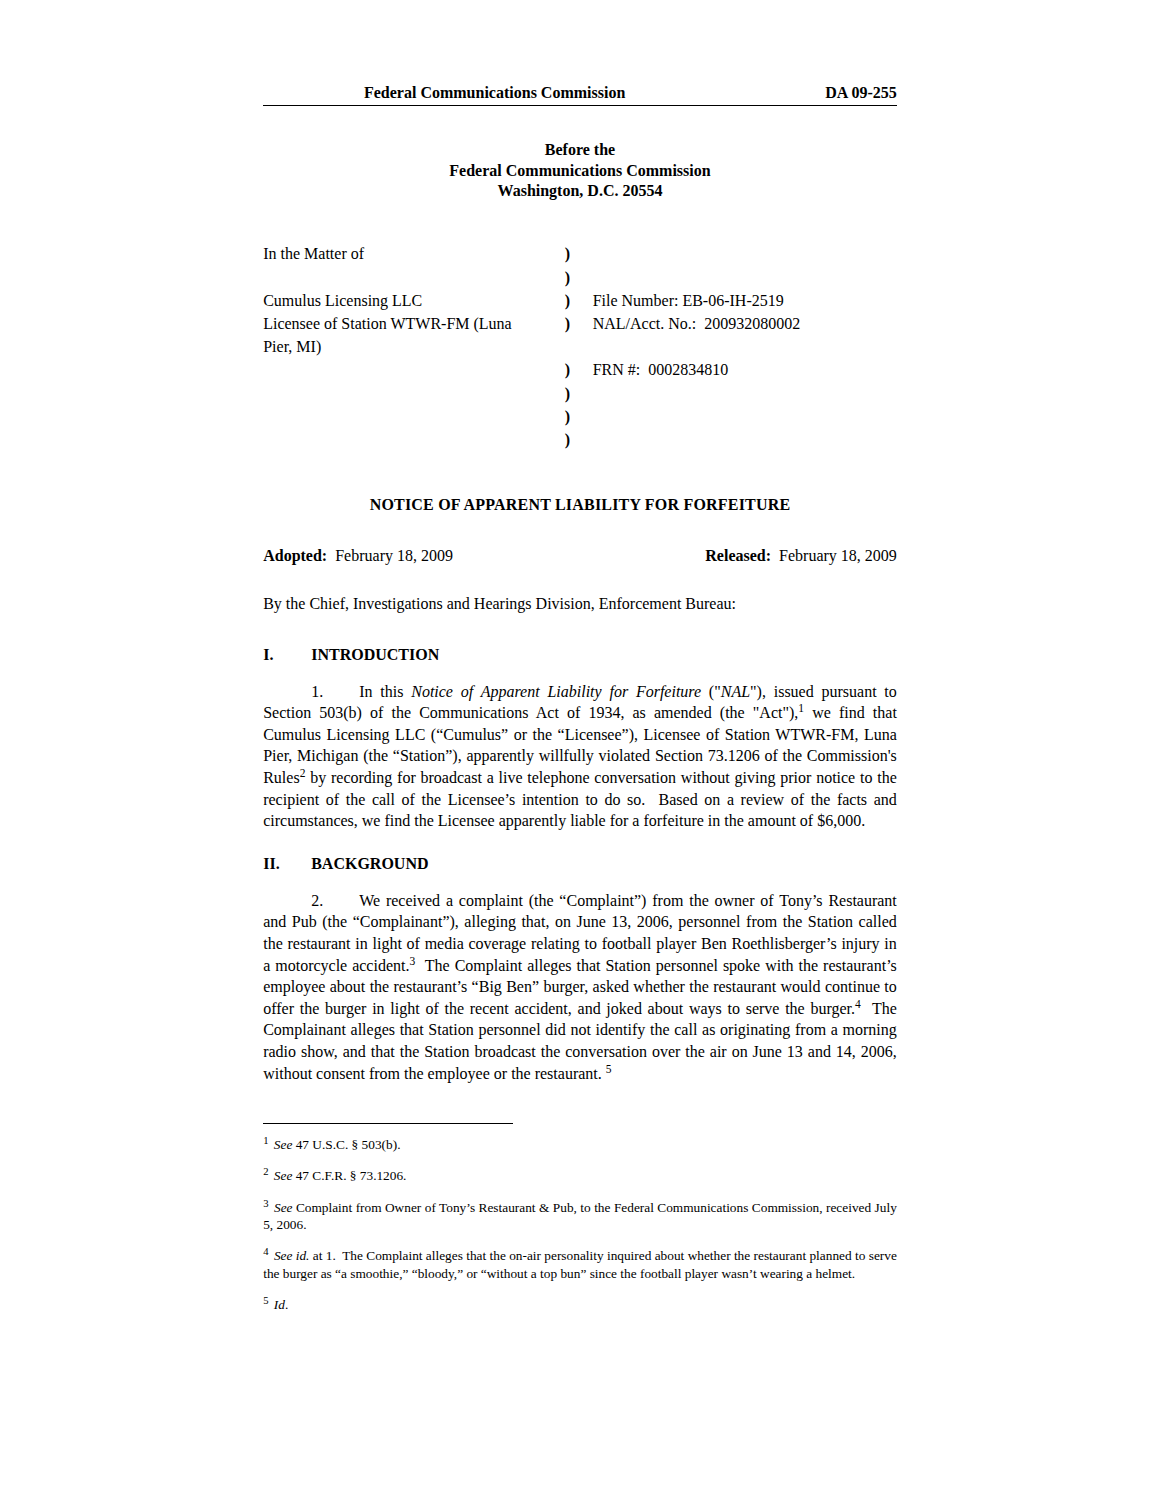Federal Communications Commission
DA 09-255
Before the
Federal Communications Commission
Washington, D.C. 20554
| In the Matter of | ) | |
| | ) | |
| Cumulus Licensing LLC | ) | File Number: EB-06-IH-2519 |
| Licensee of Station WTWR-FM (Luna Pier, MI) | ) | NAL/Acct. No.: 200932080002 |
| | ) | FRN #: 0002834810 |
| | ) | |
| | ) | |
| | ) | |
NOTICE OF APPARENT LIABILITY FOR FORFEITURE
Adopted: February 18, 2009
Released: February 18, 2009
By the Chief, Investigations and Hearings Division, Enforcement Bureau:
I. INTRODUCTION
1. In this Notice of Apparent Liability for Forfeiture ("NAL"), issued pursuant to Section 503(b) of the Communications Act of 1934, as amended (the "Act"),1 we find that Cumulus Licensing LLC (“Cumulus” or the “Licensee”), Licensee of Station WTWR-FM, Luna Pier, Michigan (the “Station”), apparently willfully violated Section 73.1206 of the Commission's Rules2 by recording for broadcast a live telephone conversation without giving prior notice to the recipient of the call of the Licensee’s intention to do so. Based on a review of the facts and circumstances, we find the Licensee apparently liable for a forfeiture in the amount of $6,000.
II. BACKGROUND
2. We received a complaint (the “Complaint”) from the owner of Tony’s Restaurant and Pub (the “Complainant”), alleging that, on June 13, 2006, personnel from the Station called the restaurant in light of media coverage relating to football player Ben Roethlisberger’s injury in a motorcycle accident.3 The Complaint alleges that Station personnel spoke with the restaurant’s employee about the restaurant’s “Big Ben” burger, asked whether the restaurant would continue to offer the burger in light of the recent accident, and joked about ways to serve the burger.4 The Complainant alleges that Station personnel did not identify the call as originating from a morning radio show, and that the Station broadcast the conversation over the air on June 13 and 14, 2006, without consent from the employee or the restaurant. 5
1 See 47 U.S.C. § 503(b).
2 See 47 C.F.R. § 73.1206.
3 See Complaint from Owner of Tony’s Restaurant & Pub, to the Federal Communications Commission, received July 5, 2006.
4 See id. at 1. The Complaint alleges that the on-air personality inquired about whether the restaurant planned to serve the burger as “a smoothie,” “bloody,” or “without a top bun” since the football player wasn’t wearing a helmet.
5 Id.